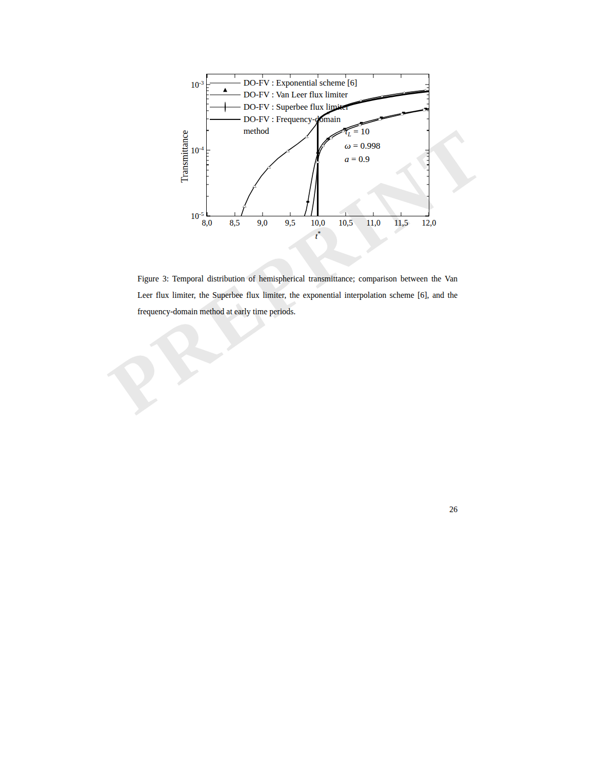PREPRINT
Transmittance
DO-FV : Exponential scheme [6]
DO-FV : Van Leer flux limiter
DO-FV : Superbee flux limiter
DO-FV : Frequency-domain
method
τL = 10
ω = 0.998
a = 0.9
10-5
10-4
10-3
8,0
8,5
9,0
9,5
10,0
10,5
11,0
11,5
12,0
t*
Figure 3: Temporal distribution of hemispherical transmittance; comparison between the Van Leer flux limiter, the Superbee flux limiter, the exponential interpolation scheme [6], and the frequency-domain method at early time periods.
26